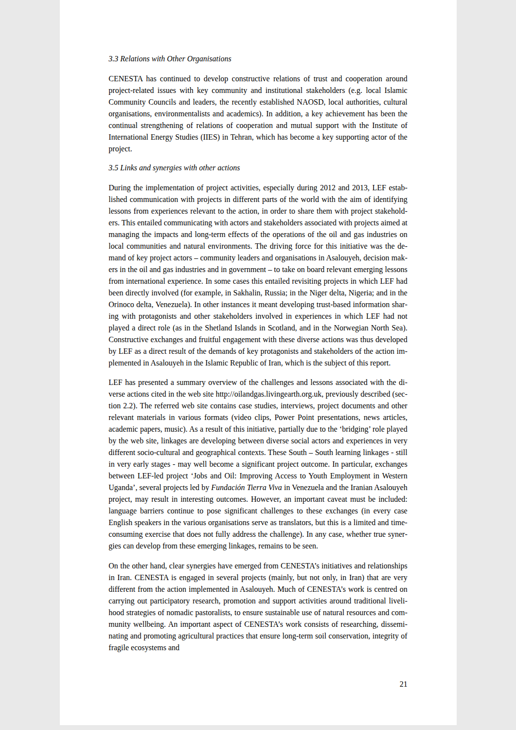3.3 Relations with Other Organisations
CENESTA has continued to develop constructive relations of trust and cooperation around project-related issues with key community and institutional stakeholders (e.g. local Islamic Community Councils and leaders, the recently established NAOSD, local authorities, cultural organisations, environmentalists and academics). In addition, a key achievement has been the continual strengthening of relations of cooperation and mutual support with the Institute of International Energy Studies (IIES) in Tehran, which has become a key supporting actor of the project.
3.5 Links and synergies with other actions
During the implementation of project activities, especially during 2012 and 2013, LEF established communication with projects in different parts of the world with the aim of identifying lessons from experiences relevant to the action, in order to share them with project stakeholders. This entailed communicating with actors and stakeholders associated with projects aimed at managing the impacts and long-term effects of the operations of the oil and gas industries on local communities and natural environments. The driving force for this initiative was the demand of key project actors – community leaders and organisations in Asalouyeh, decision makers in the oil and gas industries and in government – to take on board relevant emerging lessons from international experience. In some cases this entailed revisiting projects in which LEF had been directly involved (for example, in Sakhalin, Russia; in the Niger delta, Nigeria; and in the Orinoco delta, Venezuela). In other instances it meant developing trust-based information sharing with protagonists and other stakeholders involved in experiences in which LEF had not played a direct role (as in the Shetland Islands in Scotland, and in the Norwegian North Sea). Constructive exchanges and fruitful engagement with these diverse actions was thus developed by LEF as a direct result of the demands of key protagonists and stakeholders of the action implemented in Asalouyeh in the Islamic Republic of Iran, which is the subject of this report.
LEF has presented a summary overview of the challenges and lessons associated with the diverse actions cited in the web site http://oilandgas.livingearth.org.uk, previously described (section 2.2). The referred web site contains case studies, interviews, project documents and other relevant materials in various formats (video clips, Power Point presentations, news articles, academic papers, music). As a result of this initiative, partially due to the ‘bridging’ role played by the web site, linkages are developing between diverse social actors and experiences in very different socio-cultural and geographical contexts. These South – South learning linkages - still in very early stages - may well become a significant project outcome. In particular, exchanges between LEF-led project ‘Jobs and Oil: Improving Access to Youth Employment in Western Uganda’, several projects led by Fundación Tierra Viva in Venezuela and the Iranian Asalouyeh project, may result in interesting outcomes. However, an important caveat must be included: language barriers continue to pose significant challenges to these exchanges (in every case English speakers in the various organisations serve as translators, but this is a limited and time-consuming exercise that does not fully address the challenge). In any case, whether true synergies can develop from these emerging linkages, remains to be seen.
On the other hand, clear synergies have emerged from CENESTA’s initiatives and relationships in Iran. CENESTA is engaged in several projects (mainly, but not only, in Iran) that are very different from the action implemented in Asalouyeh. Much of CENESTA’s work is centred on carrying out participatory research, promotion and support activities around traditional livelihood strategies of nomadic pastoralists, to ensure sustainable use of natural resources and community wellbeing. An important aspect of CENESTA’s work consists of researching, disseminating and promoting agricultural practices that ensure long-term soil conservation, integrity of fragile ecosystems and
21